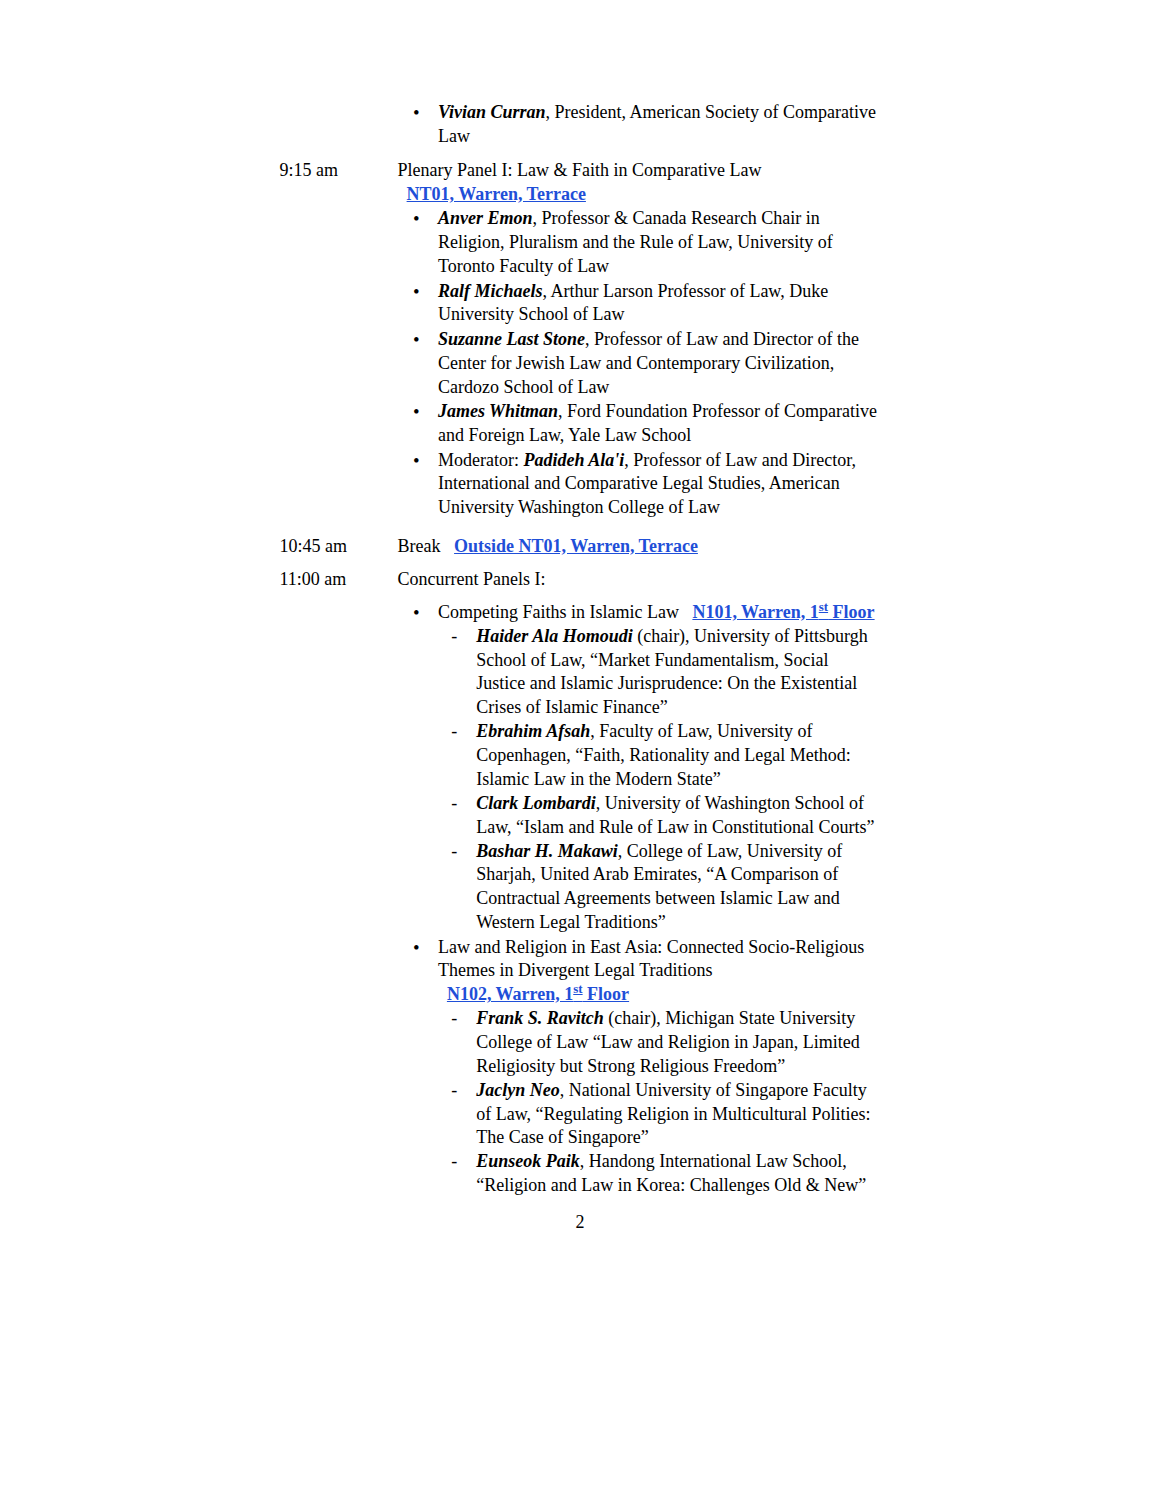Vivian Curran, President, American Society of Comparative Law
9:15 am
Plenary Panel I: Law & Faith in Comparative Law NT01, Warren, Terrace
Anver Emon, Professor & Canada Research Chair in Religion, Pluralism and the Rule of Law, University of Toronto Faculty of Law
Ralf Michaels, Arthur Larson Professor of Law, Duke University School of Law
Suzanne Last Stone, Professor of Law and Director of the Center for Jewish Law and Contemporary Civilization, Cardozo School of Law
James Whitman, Ford Foundation Professor of Comparative and Foreign Law, Yale Law School
Moderator: Padideh Ala'i, Professor of Law and Director, International and Comparative Legal Studies, American University Washington College of Law
10:45 am
Break Outside NT01, Warren, Terrace
11:00 am
Concurrent Panels I:
Competing Faiths in Islamic Law N101, Warren, 1st Floor
Haider Ala Homoudi (chair), University of Pittsburgh School of Law, “Market Fundamentalism, Social Justice and Islamic Jurisprudence: On the Existential Crises of Islamic Finance”
Ebrahim Afsah, Faculty of Law, University of Copenhagen, “Faith, Rationality and Legal Method: Islamic Law in the Modern State”
Clark Lombardi, University of Washington School of Law, “Islam and Rule of Law in Constitutional Courts”
Bashar H. Makawi, College of Law, University of Sharjah, United Arab Emirates, “A Comparison of Contractual Agreements between Islamic Law and Western Legal Traditions”
Law and Religion in East Asia: Connected Socio-Religious Themes in Divergent Legal Traditions N102, Warren, 1st Floor
Frank S. Ravitch (chair), Michigan State University College of Law “Law and Religion in Japan, Limited Religiosity but Strong Religious Freedom”
Jaclyn Neo, National University of Singapore Faculty of Law, “Regulating Religion in Multicultural Polities: The Case of Singapore”
Eunseok Paik, Handong International Law School, “Religion and Law in Korea: Challenges Old & New”
2